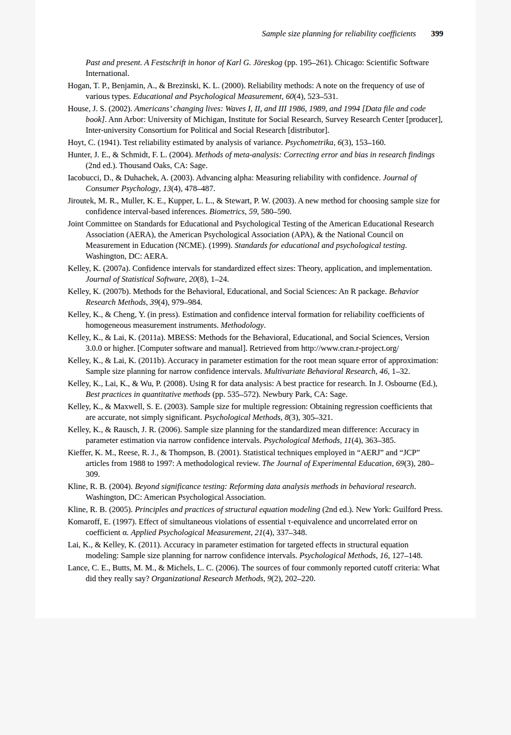Sample size planning for reliability coefficients 399
Past and present. A Festschrift in honor of Karl G. Jöreskog (pp. 195–261). Chicago: Scientific Software International.
Hogan, T. P., Benjamin, A., & Brezinski, K. L. (2000). Reliability methods: A note on the frequency of use of various types. Educational and Psychological Measurement, 60(4), 523–531.
House, J. S. (2002). Americans’ changing lives: Waves I, II, and III 1986, 1989, and 1994 [Data file and code book]. Ann Arbor: University of Michigan, Institute for Social Research, Survey Research Center [producer], Inter-university Consortium for Political and Social Research [distributor].
Hoyt, C. (1941). Test reliability estimated by analysis of variance. Psychometrika, 6(3), 153–160.
Hunter, J. E., & Schmidt, F. L. (2004). Methods of meta-analysis: Correcting error and bias in research findings (2nd ed.). Thousand Oaks, CA: Sage.
Iacobucci, D., & Duhachek, A. (2003). Advancing alpha: Measuring reliability with confidence. Journal of Consumer Psychology, 13(4), 478–487.
Jiroutek, M. R., Muller, K. E., Kupper, L. L., & Stewart, P. W. (2003). A new method for choosing sample size for confidence interval-based inferences. Biometrics, 59, 580–590.
Joint Committee on Standards for Educational and Psychological Testing of the American Educational Research Association (AERA), the American Psychological Association (APA), & the National Council on Measurement in Education (NCME). (1999). Standards for educational and psychological testing. Washington, DC: AERA.
Kelley, K. (2007a). Confidence intervals for standardized effect sizes: Theory, application, and implementation. Journal of Statistical Software, 20(8), 1–24.
Kelley, K. (2007b). Methods for the Behavioral, Educational, and Social Sciences: An R package. Behavior Research Methods, 39(4), 979–984.
Kelley, K., & Cheng, Y. (in press). Estimation and confidence interval formation for reliability coefficients of homogeneous measurement instruments. Methodology.
Kelley, K., & Lai, K. (2011a). MBESS: Methods for the Behavioral, Educational, and Social Sciences, Version 3.0.0 or higher. [Computer software and manual]. Retrieved from http://www.cran.r-project.org/
Kelley, K., & Lai, K. (2011b). Accuracy in parameter estimation for the root mean square error of approximation: Sample size planning for narrow confidence intervals. Multivariate Behavioral Research, 46, 1–32.
Kelley, K., Lai, K., & Wu, P. (2008). Using R for data analysis: A best practice for research. In J. Osbourne (Ed.), Best practices in quantitative methods (pp. 535–572). Newbury Park, CA: Sage.
Kelley, K., & Maxwell, S. E. (2003). Sample size for multiple regression: Obtaining regression coefficients that are accurate, not simply significant. Psychological Methods, 8(3), 305–321.
Kelley, K., & Rausch, J. R. (2006). Sample size planning for the standardized mean difference: Accuracy in parameter estimation via narrow confidence intervals. Psychological Methods, 11(4), 363–385.
Kieffer, K. M., Reese, R. J., & Thompson, B. (2001). Statistical techniques employed in “AERJ” and “JCP” articles from 1988 to 1997: A methodological review. The Journal of Experimental Education, 69(3), 280–309.
Kline, R. B. (2004). Beyond significance testing: Reforming data analysis methods in behavioral research. Washington, DC: American Psychological Association.
Kline, R. B. (2005). Principles and practices of structural equation modeling (2nd ed.). New York: Guilford Press.
Komaroff, E. (1997). Effect of simultaneous violations of essential τ-equivalence and uncorrelated error on coefficient α. Applied Psychological Measurement, 21(4), 337–348.
Lai, K., & Kelley, K. (2011). Accuracy in parameter estimation for targeted effects in structural equation modeling: Sample size planning for narrow confidence intervals. Psychological Methods, 16, 127–148.
Lance, C. E., Butts, M. M., & Michels, L. C. (2006). The sources of four commonly reported cutoff criteria: What did they really say? Organizational Research Methods, 9(2), 202–220.